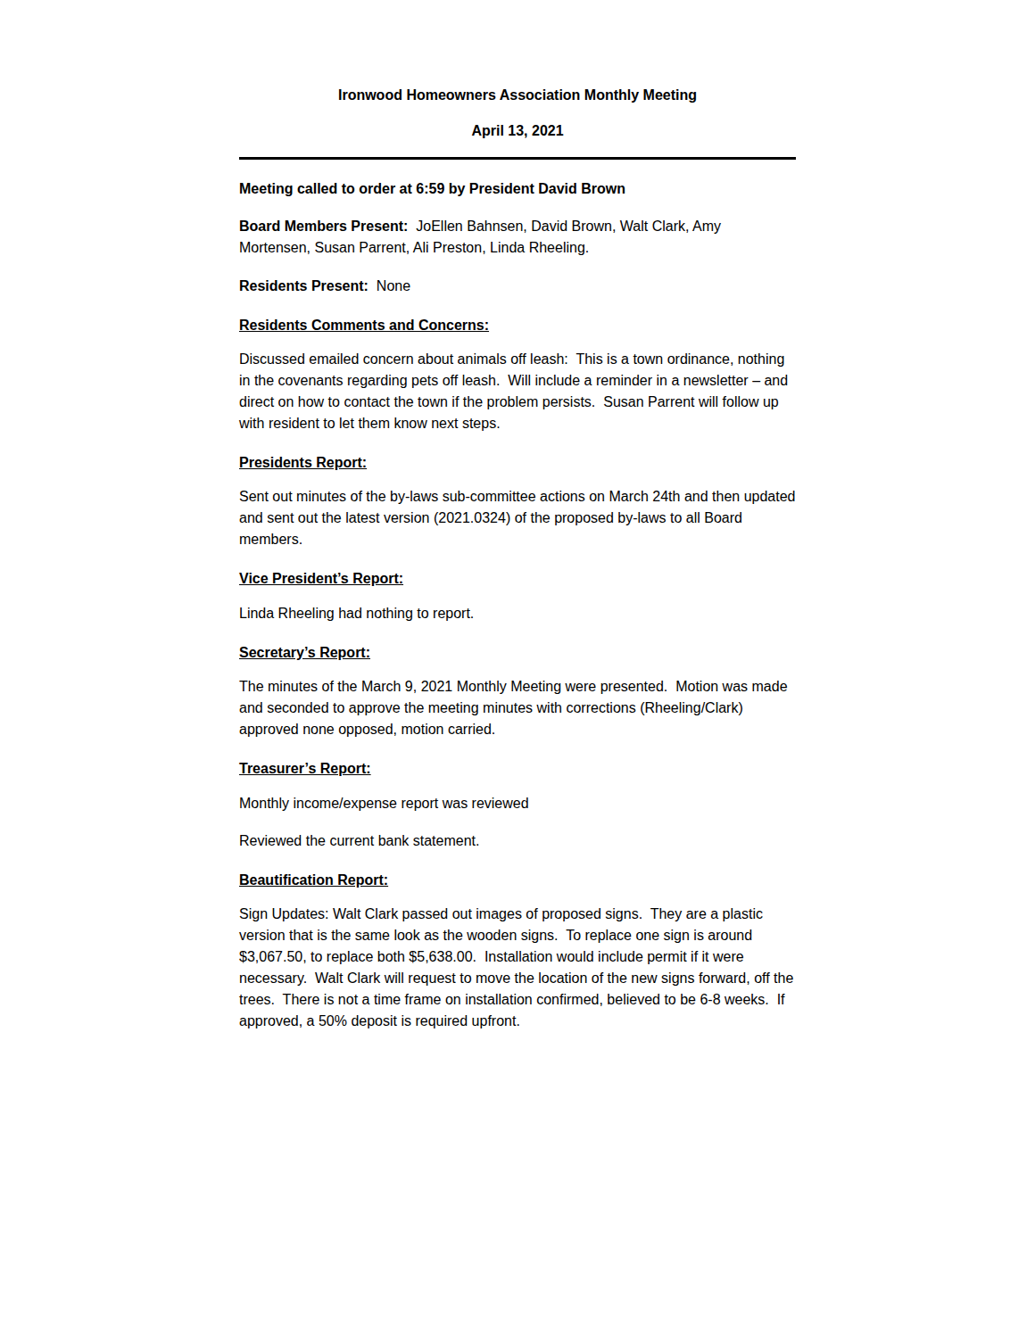Ironwood Homeowners Association Monthly Meeting April 13, 2021
Meeting called to order at 6:59 by President David Brown
Board Members Present: JoEllen Bahnsen, David Brown, Walt Clark, Amy Mortensen, Susan Parrent, Ali Preston, Linda Rheeling.
Residents Present: None
Residents Comments and Concerns:
Discussed emailed concern about animals off leash: This is a town ordinance, nothing in the covenants regarding pets off leash. Will include a reminder in a newsletter – and direct on how to contact the town if the problem persists. Susan Parrent will follow up with resident to let them know next steps.
Presidents Report:
Sent out minutes of the by-laws sub-committee actions on March 24th and then updated and sent out the latest version (2021.0324) of the proposed by-laws to all Board members.
Vice President’s Report:
Linda Rheeling had nothing to report.
Secretary’s Report:
The minutes of the March 9, 2021 Monthly Meeting were presented. Motion was made and seconded to approve the meeting minutes with corrections (Rheeling/Clark) approved none opposed, motion carried.
Treasurer’s Report:
Monthly income/expense report was reviewed
Reviewed the current bank statement.
Beautification Report:
Sign Updates: Walt Clark passed out images of proposed signs. They are a plastic version that is the same look as the wooden signs. To replace one sign is around $3,067.50, to replace both $5,638.00. Installation would include permit if it were necessary. Walt Clark will request to move the location of the new signs forward, off the trees. There is not a time frame on installation confirmed, believed to be 6-8 weeks. If approved, a 50% deposit is required upfront.